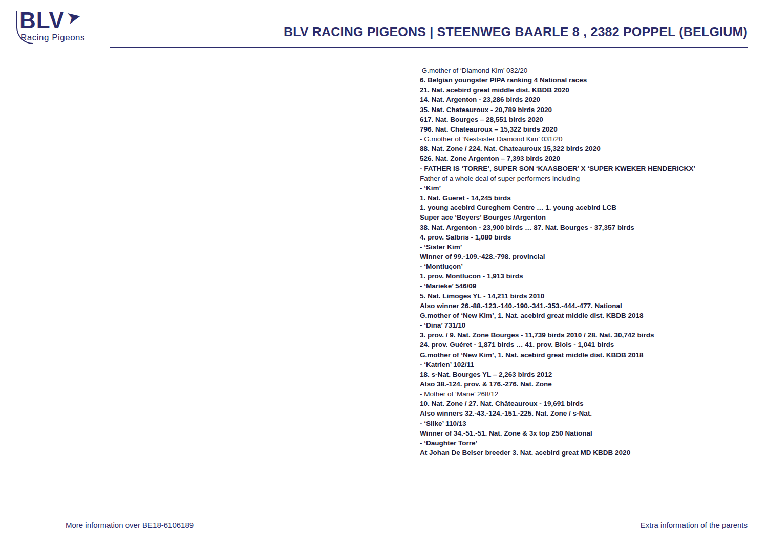BLV➤
Racing Pigeons
BLV RACING PIGEONS | STEENWEG BAARLE 8 , 2382 POPPEL (BELGIUM)
G.mother of ‘Diamond Kim’ 032/20
6. Belgian youngster PIPA ranking 4 National races
21. Nat. acebird great middle dist. KBDB 2020
14. Nat. Argenton - 23,286 birds 2020
35. Nat. Chateauroux - 20,789 birds 2020
617. Nat. Bourges – 28,551 birds 2020
796. Nat. Chateauroux – 15,322 birds 2020
- G.mother of ‘Nestsister Diamond Kim’ 031/20
88. Nat. Zone / 224. Nat. Chateauroux 15,322 birds 2020
526. Nat. Zone Argenton – 7,393 birds 2020
- FATHER IS ‘TORRE’, SUPER SON ‘KAASBOER’ X ‘SUPER KWEKER HENDERICKX’
Father of a whole deal of super performers including
- ‘Kim’
1. Nat. Gueret - 14,245 birds
1. young acebird Cureghem Centre … 1. young acebird LCB
Super ace ‘Beyers’ Bourges /Argenton
38. Nat. Argenton - 23,900 birds … 87. Nat. Bourges - 37,357 birds
4. prov. Salbris - 1,080 birds
- ‘Sister Kim’
Winner of 99.-109.-428.-798. provincial
- ‘Montluçon’
1. prov. Montlucon - 1,913 birds
- ‘Marieke’ 546/09
5. Nat. Limoges YL - 14,211 birds 2010
Also winner 26.-88.-123.-140.-190.-341.-353.-444.-477. National
G.mother of ‘New Kim’, 1. Nat. acebird great middle dist. KBDB 2018
- ‘Dina’ 731/10
3. prov. / 9. Nat. Zone Bourges - 11,739 birds 2010 / 28. Nat. 30,742 birds
24. prov. Guéret - 1,871 birds … 41. prov. Blois - 1,041 birds
G.mother of ‘New Kim’, 1. Nat. acebird great middle dist. KBDB 2018
- ‘Katrien’ 102/11
18. s-Nat. Bourges YL – 2,263 birds 2012
Also 38.-124. prov. & 176.-276. Nat. Zone
- Mother of ‘Marie’ 268/12
10. Nat. Zone / 27. Nat. Châteauroux - 19,691 birds
Also winners 32.-43.-124.-151.-225. Nat. Zone / s-Nat.
- ‘Silke’ 110/13
Winner of 34.-51.-51. Nat. Zone & 3x top 250 National
- ‘Daughter Torre’
At Johan De Belser breeder 3. Nat. acebird great MD KBDB 2020
More information over BE18-6106189
Extra information of the parents